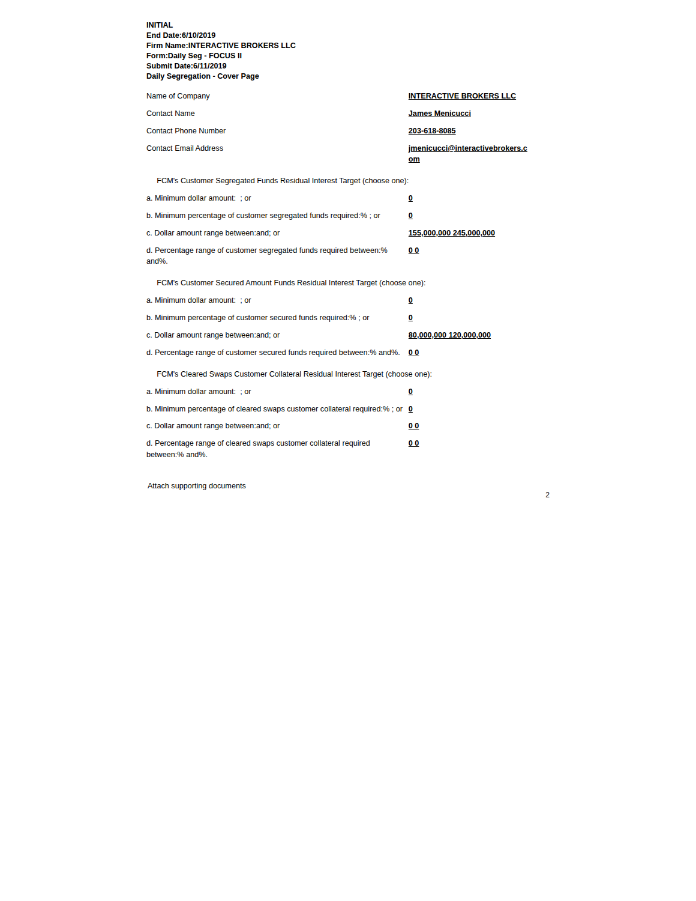INITIAL
End Date:6/10/2019
Firm Name:INTERACTIVE BROKERS LLC
Form:Daily Seg - FOCUS II
Submit Date:6/11/2019
Daily Segregation - Cover Page
| Name of Company | INTERACTIVE BROKERS LLC |
| Contact Name | James Menicucci |
| Contact Phone Number | 203-618-8085 |
| Contact Email Address | jmenicucci@interactivebrokers.c om |
| FCM's Customer Segregated Funds Residual Interest Target (choose one): |
| a. Minimum dollar amount: ; or | 0 |
| b. Minimum percentage of customer segregated funds required:% ; or | 0 |
| c. Dollar amount range between:and; or | 155,000,000 245,000,000 |
| d. Percentage range of customer segregated funds required between:% and%. | 0 0 |
| FCM's Customer Secured Amount Funds Residual Interest Target (choose one): |
| a. Minimum dollar amount: ; or | 0 |
| b. Minimum percentage of customer secured funds required:% ; or | 0 |
| c. Dollar amount range between:and; or | 80,000,000 120,000,000 |
| d. Percentage range of customer secured funds required between:% and%. | 0 0 |
| FCM's Cleared Swaps Customer Collateral Residual Interest Target (choose one): |
| a. Minimum dollar amount: ; or | 0 |
| b. Minimum percentage of cleared swaps customer collateral required:% ; or | 0 |
| c. Dollar amount range between:and; or | 0 0 |
| d. Percentage range of cleared swaps customer collateral required between:% and%. | 0 0 |
Attach supporting documents
2